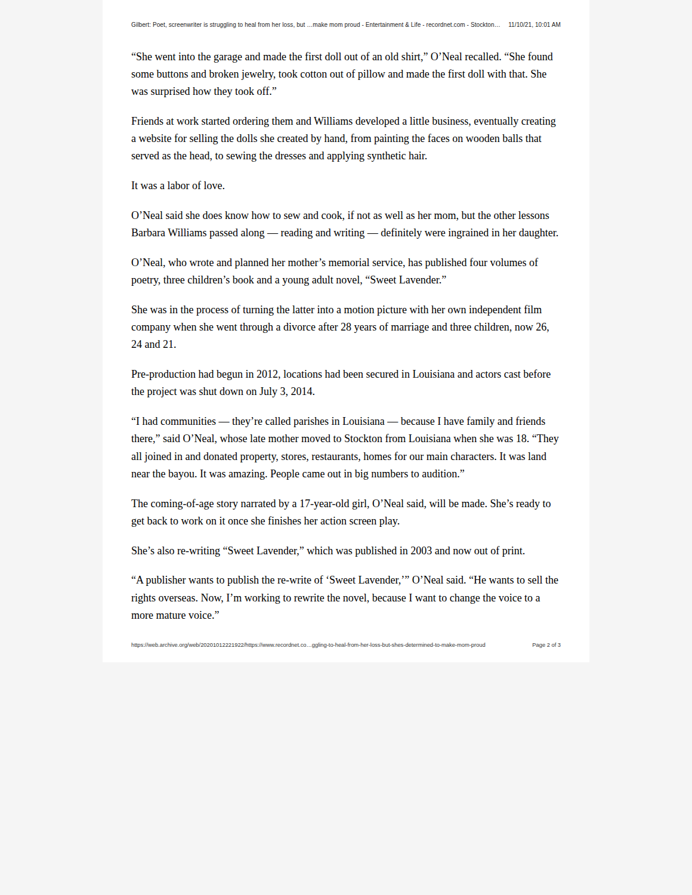Gilbert: Poet, screenwriter is struggling to heal from her loss, but …make mom proud - Entertainment & Life - recordnet.com - Stockton, CA
11/10/21, 10:01 AM
“She went into the garage and made the first doll out of an old shirt,” O’Neal recalled. “She found some buttons and broken jewelry, took cotton out of pillow and made the first doll with that. She was surprised how they took off.”
Friends at work started ordering them and Williams developed a little business, eventually creating a website for selling the dolls she created by hand, from painting the faces on wooden balls that served as the head, to sewing the dresses and applying synthetic hair.
It was a labor of love.
O’Neal said she does know how to sew and cook, if not as well as her mom, but the other lessons Barbara Williams passed along — reading and writing — definitely were ingrained in her daughter.
O’Neal, who wrote and planned her mother’s memorial service, has published four volumes of poetry, three children’s book and a young adult novel, “Sweet Lavender.”
She was in the process of turning the latter into a motion picture with her own independent film company when she went through a divorce after 28 years of marriage and three children, now 26, 24 and 21.
Pre-production had begun in 2012, locations had been secured in Louisiana and actors cast before the project was shut down on July 3, 2014.
“I had communities — they’re called parishes in Louisiana — because I have family and friends there,” said O’Neal, whose late mother moved to Stockton from Louisiana when she was 18. “They all joined in and donated property, stores, restaurants, homes for our main characters. It was land near the bayou. It was amazing. People came out in big numbers to audition.”
The coming-of-age story narrated by a 17-year-old girl, O’Neal said, will be made. She’s ready to get back to work on it once she finishes her action screen play.
She’s also re-writing “Sweet Lavender,” which was published in 2003 and now out of print.
“A publisher wants to publish the re-write of ‘Sweet Lavender,’” O’Neal said. “He wants to sell the rights overseas. Now, I’m working to rewrite the novel, because I want to change the voice to a more mature voice.”
https://web.archive.org/web/20201012221922/https://www.recordnet.co…ggling-to-heal-from-her-loss-but-shes-determined-to-make-mom-proud
Page 2 of 3